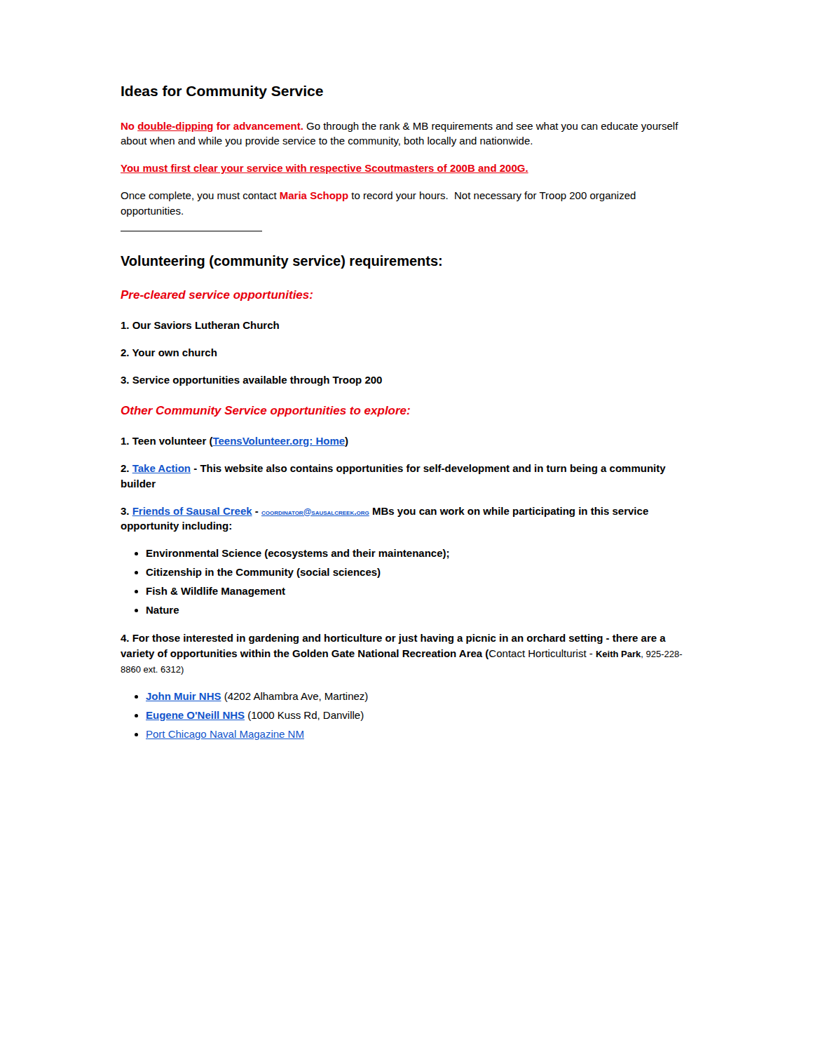Ideas for Community Service
No double-dipping for advancement. Go through the rank & MB requirements and see what you can educate yourself about when and while you provide service to the community, both locally and nationwide.
You must first clear your service with respective Scoutmasters of 200B and 200G.
Once complete, you must contact Maria Schopp to record your hours. Not necessary for Troop 200 organized opportunities.
Volunteering (community service) requirements:
Pre-cleared service opportunities:
1. Our Saviors Lutheran Church
2. Your own church
3. Service opportunities available through Troop 200
Other Community Service opportunities to explore:
1. Teen volunteer (TeensVolunteer.org: Home)
2. Take Action - This website also contains opportunities for self-development and in turn being a community builder
3. Friends of Sausal Creek - coordinator@sausalcreek.org MBs you can work on while participating in this service opportunity including:
Environmental Science (ecosystems and their maintenance);
Citizenship in the Community (social sciences)
Fish & Wildlife Management
Nature
4. For those interested in gardening and horticulture or just having a picnic in an orchard setting - there are a variety of opportunities within the Golden Gate National Recreation Area (Contact Horticulturist - Keith Park, 925-228-8860 ext. 6312)
John Muir NHS (4202 Alhambra Ave, Martinez)
Eugene O'Neill NHS (1000 Kuss Rd, Danville)
Port Chicago Naval Magazine NM